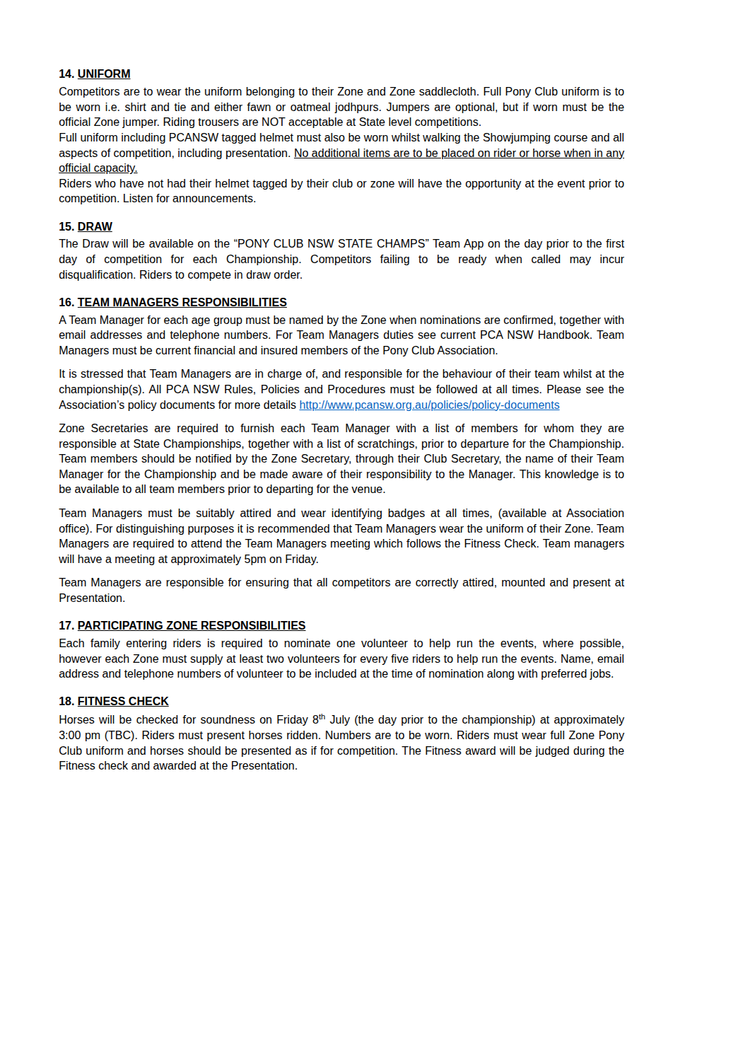14. UNIFORM
Competitors are to wear the uniform belonging to their Zone and Zone saddlecloth. Full Pony Club uniform is to be worn i.e. shirt and tie and either fawn or oatmeal jodhpurs. Jumpers are optional, but if worn must be the official Zone jumper. Riding trousers are NOT acceptable at State level competitions.
Full uniform including PCANSW tagged helmet must also be worn whilst walking the Showjumping course and all aspects of competition, including presentation. No additional items are to be placed on rider or horse when in any official capacity.
Riders who have not had their helmet tagged by their club or zone will have the opportunity at the event prior to competition. Listen for announcements.
15. DRAW
The Draw will be available on the “PONY CLUB NSW STATE CHAMPS” Team App on the day prior to the first day of competition for each Championship. Competitors failing to be ready when called may incur disqualification. Riders to compete in draw order.
16. TEAM MANAGERS RESPONSIBILITIES
A Team Manager for each age group must be named by the Zone when nominations are confirmed, together with email addresses and telephone numbers. For Team Managers duties see current PCA NSW Handbook. Team Managers must be current financial and insured members of the Pony Club Association.
It is stressed that Team Managers are in charge of, and responsible for the behaviour of their team whilst at the championship(s). All PCA NSW Rules, Policies and Procedures must be followed at all times. Please see the Association’s policy documents for more details http://www.pcansw.org.au/policies/policy-documents
Zone Secretaries are required to furnish each Team Manager with a list of members for whom they are responsible at State Championships, together with a list of scratchings, prior to departure for the Championship. Team members should be notified by the Zone Secretary, through their Club Secretary, the name of their Team Manager for the Championship and be made aware of their responsibility to the Manager. This knowledge is to be available to all team members prior to departing for the venue.
Team Managers must be suitably attired and wear identifying badges at all times, (available at Association office). For distinguishing purposes it is recommended that Team Managers wear the uniform of their Zone. Team Managers are required to attend the Team Managers meeting which follows the Fitness Check. Team managers will have a meeting at approximately 5pm on Friday.
Team Managers are responsible for ensuring that all competitors are correctly attired, mounted and present at Presentation.
17. PARTICIPATING ZONE RESPONSIBILITIES
Each family entering riders is required to nominate one volunteer to help run the events, where possible, however each Zone must supply at least two volunteers for every five riders to help run the events. Name, email address and telephone numbers of volunteer to be included at the time of nomination along with preferred jobs.
18. FITNESS CHECK
Horses will be checked for soundness on Friday 8th July (the day prior to the championship) at approximately 3:00 pm (TBC). Riders must present horses ridden. Numbers are to be worn. Riders must wear full Zone Pony Club uniform and horses should be presented as if for competition. The Fitness award will be judged during the Fitness check and awarded at the Presentation.